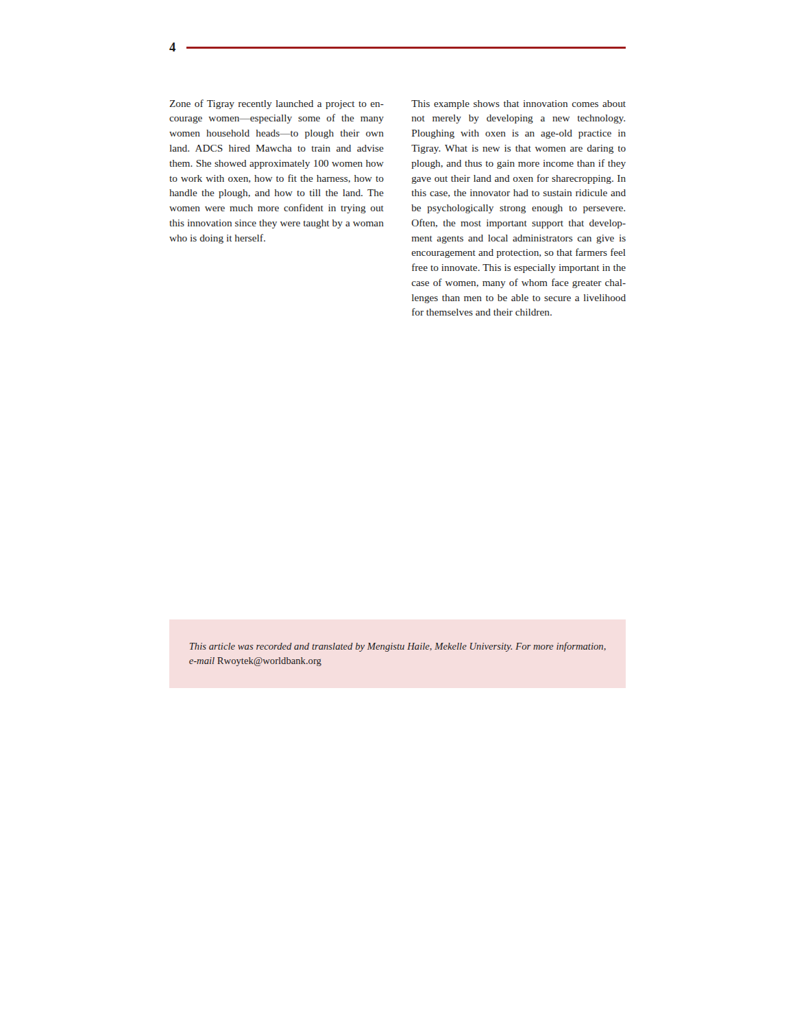4
Zone of Tigray recently launched a project to encourage women—especially some of the many women household heads—to plough their own land. ADCS hired Mawcha to train and advise them. She showed approximately 100 women how to work with oxen, how to fit the harness, how to handle the plough, and how to till the land. The women were much more confident in trying out this innovation since they were taught by a woman who is doing it herself.
This example shows that innovation comes about not merely by developing a new technology. Ploughing with oxen is an age-old practice in Tigray. What is new is that women are daring to plough, and thus to gain more income than if they gave out their land and oxen for sharecropping. In this case, the innovator had to sustain ridicule and be psychologically strong enough to persevere. Often, the most important support that development agents and local administrators can give is encouragement and protection, so that farmers feel free to innovate. This is especially important in the case of women, many of whom face greater challenges than men to be able to secure a livelihood for themselves and their children.
This article was recorded and translated by Mengistu Haile, Mekelle University. For more information, e-mail Rwoytek@worldbank.org